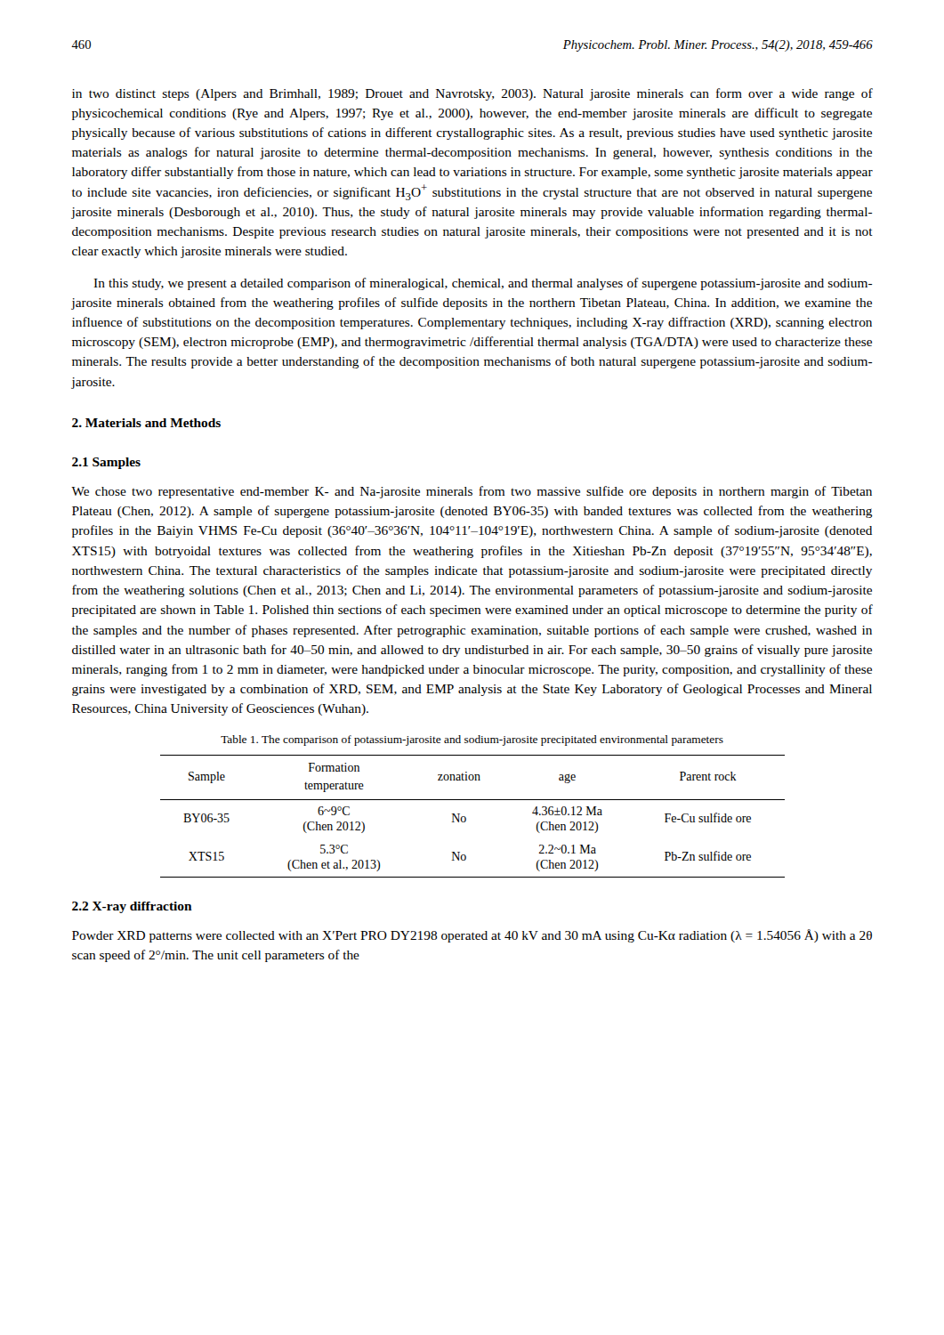460 Physicochem. Probl. Miner. Process., 54(2), 2018, 459-466
in two distinct steps (Alpers and Brimhall, 1989; Drouet and Navrotsky, 2003). Natural jarosite minerals can form over a wide range of physicochemical conditions (Rye and Alpers, 1997; Rye et al., 2000), however, the end-member jarosite minerals are difficult to segregate physically because of various substitutions of cations in different crystallographic sites. As a result, previous studies have used synthetic jarosite materials as analogs for natural jarosite to determine thermal-decomposition mechanisms. In general, however, synthesis conditions in the laboratory differ substantially from those in nature, which can lead to variations in structure. For example, some synthetic jarosite materials appear to include site vacancies, iron deficiencies, or significant H3O+ substitutions in the crystal structure that are not observed in natural supergene jarosite minerals (Desborough et al., 2010). Thus, the study of natural jarosite minerals may provide valuable information regarding thermal-decomposition mechanisms. Despite previous research studies on natural jarosite minerals, their compositions were not presented and it is not clear exactly which jarosite minerals were studied.
In this study, we present a detailed comparison of mineralogical, chemical, and thermal analyses of supergene potassium-jarosite and sodium-jarosite minerals obtained from the weathering profiles of sulfide deposits in the northern Tibetan Plateau, China. In addition, we examine the influence of substitutions on the decomposition temperatures. Complementary techniques, including X-ray diffraction (XRD), scanning electron microscopy (SEM), electron microprobe (EMP), and thermogravimetric /differential thermal analysis (TGA/DTA) were used to characterize these minerals. The results provide a better understanding of the decomposition mechanisms of both natural supergene potassium-jarosite and sodium-jarosite.
2. Materials and Methods
2.1 Samples
We chose two representative end-member K- and Na-jarosite minerals from two massive sulfide ore deposits in northern margin of Tibetan Plateau (Chen, 2012). A sample of supergene potassium-jarosite (denoted BY06-35) with banded textures was collected from the weathering profiles in the Baiyin VHMS Fe-Cu deposit (36°40′–36°36′N, 104°11′–104°19′E), northwestern China. A sample of sodium-jarosite (denoted XTS15) with botryoidal textures was collected from the weathering profiles in the Xitieshan Pb-Zn deposit (37°19′55″N, 95°34′48″E), northwestern China. The textural characteristics of the samples indicate that potassium-jarosite and sodium-jarosite were precipitated directly from the weathering solutions (Chen et al., 2013; Chen and Li, 2014). The environmental parameters of potassium-jarosite and sodium-jarosite precipitated are shown in Table 1. Polished thin sections of each specimen were examined under an optical microscope to determine the purity of the samples and the number of phases represented. After petrographic examination, suitable portions of each sample were crushed, washed in distilled water in an ultrasonic bath for 40–50 min, and allowed to dry undisturbed in air. For each sample, 30–50 grains of visually pure jarosite minerals, ranging from 1 to 2 mm in diameter, were handpicked under a binocular microscope. The purity, composition, and crystallinity of these grains were investigated by a combination of XRD, SEM, and EMP analysis at the State Key Laboratory of Geological Processes and Mineral Resources, China University of Geosciences (Wuhan).
Table 1. The comparison of potassium-jarosite and sodium-jarosite precipitated environmental parameters
| Sample | Formation temperature | zonation | age | Parent rock |
| --- | --- | --- | --- | --- |
| BY06-35 | 6~9°C (Chen 2012) | No | 4.36±0.12 Ma (Chen 2012) | Fe-Cu sulfide ore |
| XTS15 | 5.3°C (Chen et al., 2013) | No | 2.2~0.1 Ma (Chen 2012) | Pb-Zn sulfide ore |
2.2 X-ray diffraction
Powder XRD patterns were collected with an X′Pert PRO DY2198 operated at 40 kV and 30 mA using Cu-Kα radiation (λ = 1.54056 Å) with a 2θ scan speed of 2°/min. The unit cell parameters of the